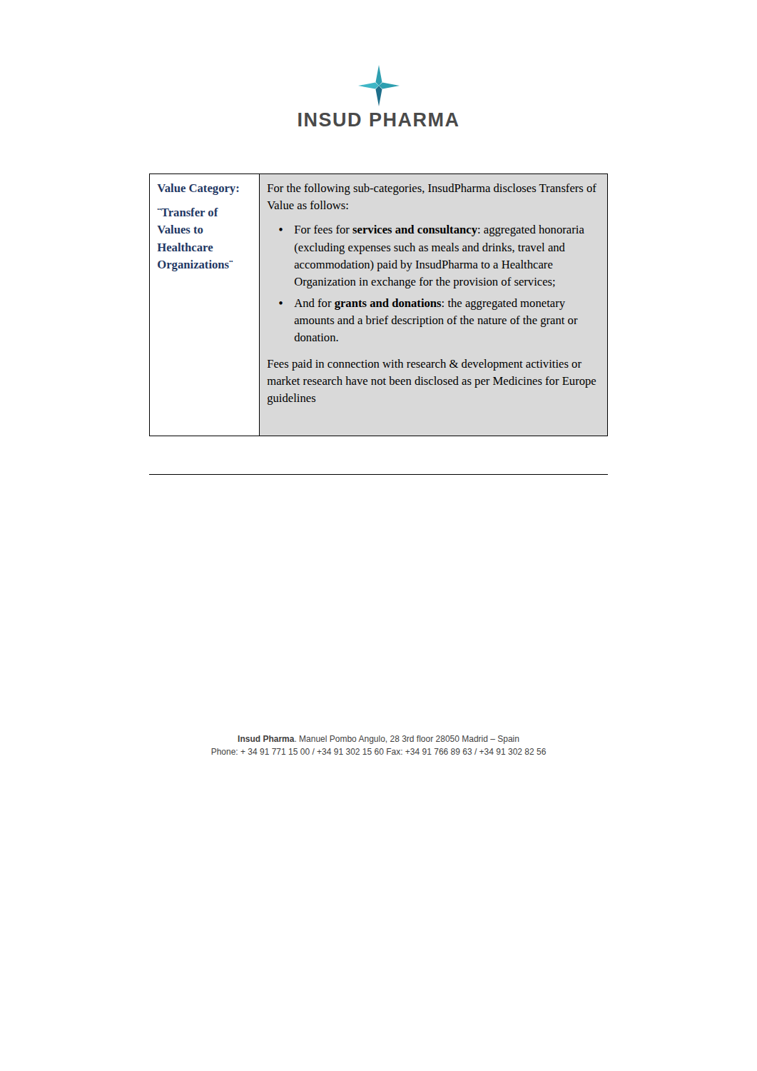INSUD PHARMA
| Value Category: ¨Transfer of Values to Healthcare Organizations¨ | For the following sub-categories, InsudPharma discloses Transfers of Value as follows: For fees for services and consultancy : aggregated honoraria (excluding expenses such as meals and drinks, travel and accommodation) paid by InsudPharma to a Healthcare Organization in exchange for the provision of services; And for grants and donations : the aggregated monetary amounts and a brief description of the nature of the grant or donation. Fees paid in connection with research & development activities or market research have not been disclosed as per Medicines for Europe guidelines |
Insud Pharma. Manuel Pombo Angulo, 28 3rd floor 28050 Madrid – Spain
Phone: + 34 91 771 15 00 / +34 91 302 15 60 Fax: +34 91 766 89 63 / +34 91 302 82 56